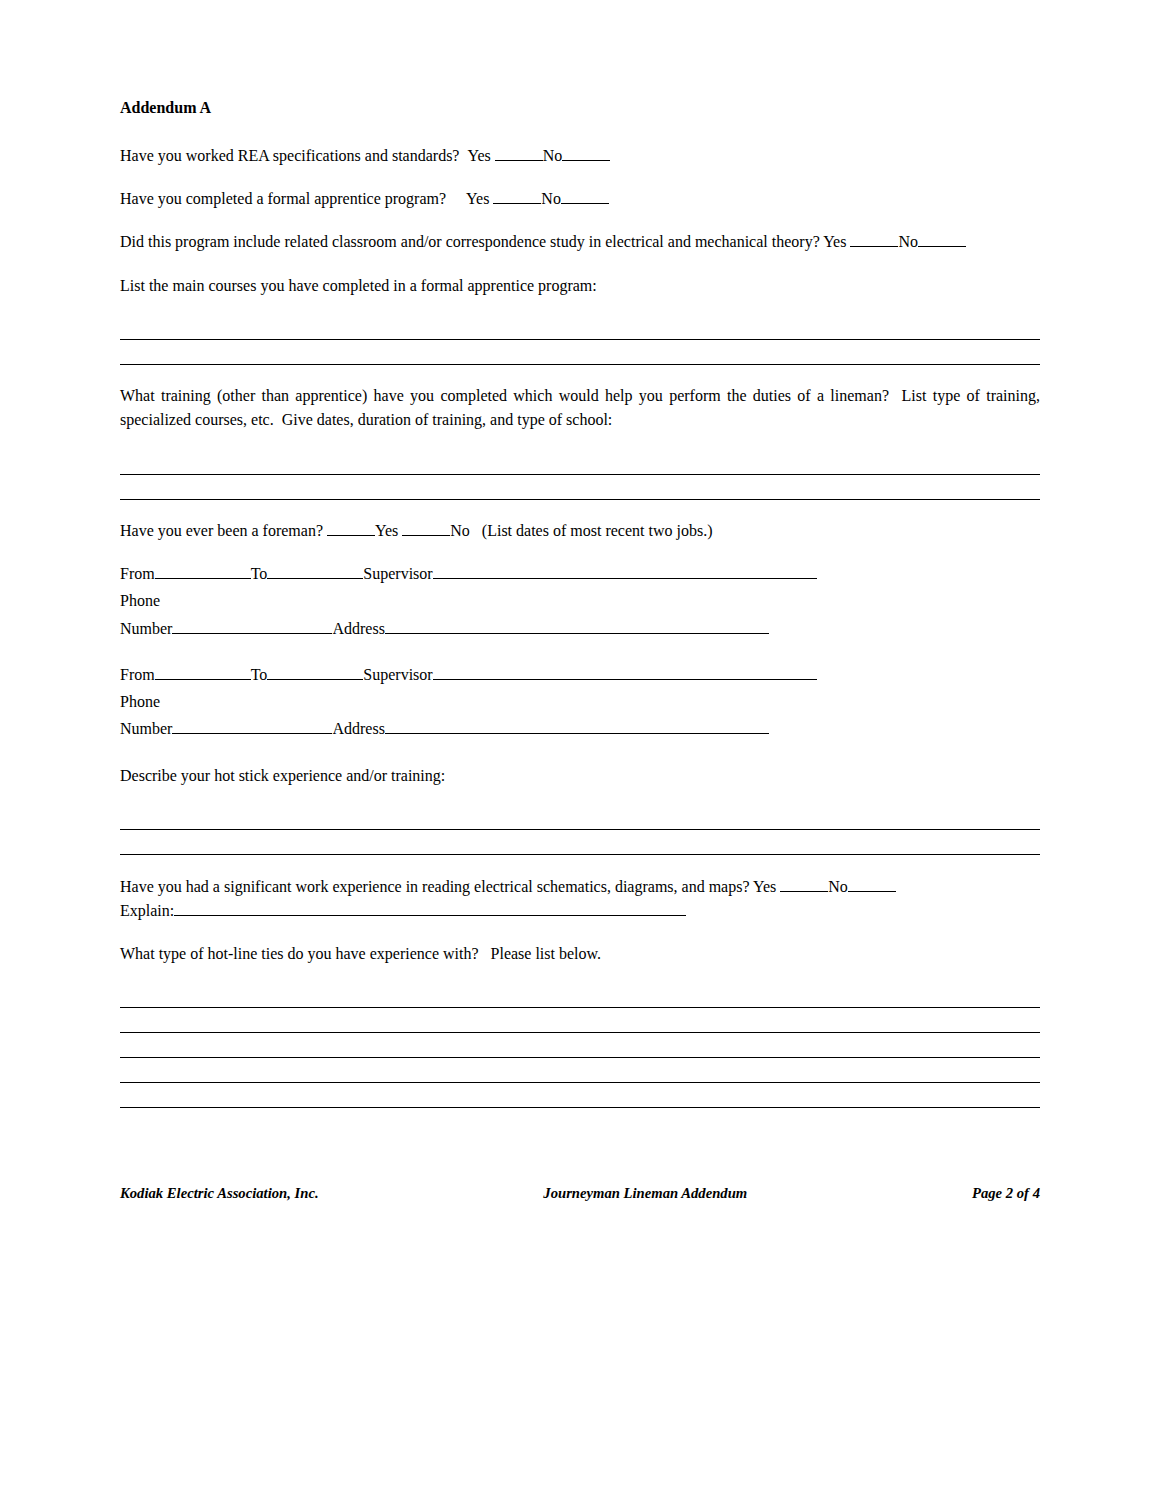Addendum A
Have you worked REA specifications and standards? Yes No
Have you completed a formal apprentice program? Yes No
Did this program include related classroom and/or correspondence study in electrical and mechanical theory? Yes No
List the main courses you have completed in a formal apprentice program:
What training (other than apprentice) have you completed which would help you perform the duties of a lineman? List type of training, specialized courses, etc. Give dates, duration of training, and type of school:
Have you ever been a foreman? Yes No (List dates of most recent two jobs.)
From To Supervisor
Phone
Number Address
From To Supervisor
Phone
Number Address
Describe your hot stick experience and/or training:
Have you had a significant work experience in reading electrical schematics, diagrams, and maps? Yes No
Explain:
What type of hot-line ties do you have experience with? Please list below.
Kodiak Electric Association, Inc. Journeyman Lineman Addendum Page 2 of 4